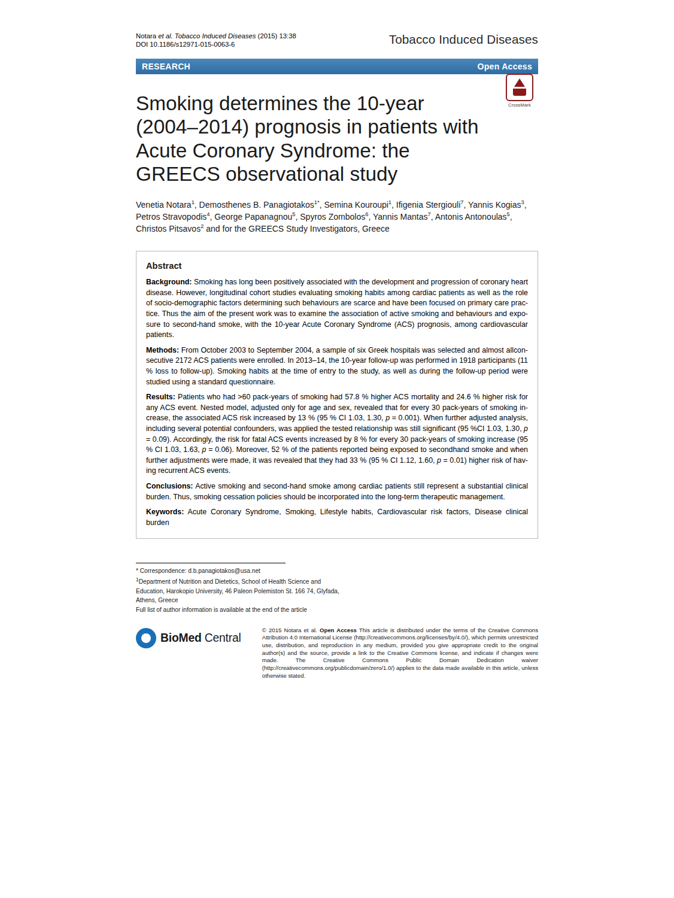Notara et al. Tobacco Induced Diseases (2015) 13:38
DOI 10.1186/s12971-015-0063-6
Tobacco Induced Diseases
RESEARCH Open Access
CrossMark
Smoking determines the 10-year (2004–2014) prognosis in patients with Acute Coronary Syndrome: the GREECS observational study
Venetia Notara1, Demosthenes B. Panagiotakos1*, Semina Kouroupi1, Ifigenia Stergiouli7, Yannis Kogias3, Petros Stravopodis4, George Papanagnou5, Spyros Zombolos6, Yannis Mantas7, Antonis Antonoulas5, Christos Pitsavos2 and for the GREECS Study Investigators, Greece
Abstract
Background: Smoking has long been positively associated with the development and progression of coronary heart disease. However, longitudinal cohort studies evaluating smoking habits among cardiac patients as well as the role of socio-demographic factors determining such behaviours are scarce and have been focused on primary care practice. Thus the aim of the present work was to examine the association of active smoking and behaviours and exposure to second-hand smoke, with the 10-year Acute Coronary Syndrome (ACS) prognosis, among cardiovascular patients.
Methods: From October 2003 to September 2004, a sample of six Greek hospitals was selected and almost allconsecutive 2172 ACS patients were enrolled. In 2013–14, the 10-year follow-up was performed in 1918 participants (11 % loss to follow-up). Smoking habits at the time of entry to the study, as well as during the follow-up period were studied using a standard questionnaire.
Results: Patients who had >60 pack-years of smoking had 57.8 % higher ACS mortality and 24.6 % higher risk for any ACS event. Nested model, adjusted only for age and sex, revealed that for every 30 pack-years of smoking increase, the associated ACS risk increased by 13 % (95 % CI 1.03, 1.30, p = 0.001). When further adjusted analysis, including several potential confounders, was applied the tested relationship was still significant (95 %CI 1.03, 1.30, p = 0.09). Accordingly, the risk for fatal ACS events increased by 8 % for every 30 pack-years of smoking increase (95 % CI 1.03, 1.63, p = 0.06). Moreover, 52 % of the patients reported being exposed to secondhand smoke and when further adjustments were made, it was revealed that they had 33 % (95 % CI 1.12, 1.60, p = 0.01) higher risk of having recurrent ACS events.
Conclusions: Active smoking and second-hand smoke among cardiac patients still represent a substantial clinical burden. Thus, smoking cessation policies should be incorporated into the long-term therapeutic management.
Keywords: Acute Coronary Syndrome, Smoking, Lifestyle habits, Cardiovascular risk factors, Disease clinical burden
* Correspondence: d.b.panagiotakos@usa.net
1Department of Nutrition and Dietetics, School of Health Science and
Education, Harokopio University, 46 Paleon Polemiston St. 166 74, Glyfada,
Athens, Greece
Full list of author information is available at the end of the article
BioMed Central
© 2015 Notara et al. Open Access This article is distributed under the terms of the Creative Commons Attribution 4.0 International License (http://creativecommons.org/licenses/by/4.0/), which permits unrestricted use, distribution, and reproduction in any medium, provided you give appropriate credit to the original author(s) and the source, provide a link to the Creative Commons license, and indicate if changes were made. The Creative Commons Public Domain Dedication waiver (http://creativecommons.org/publicdomain/zero/1.0/) applies to the data made available in this article, unless otherwise stated.